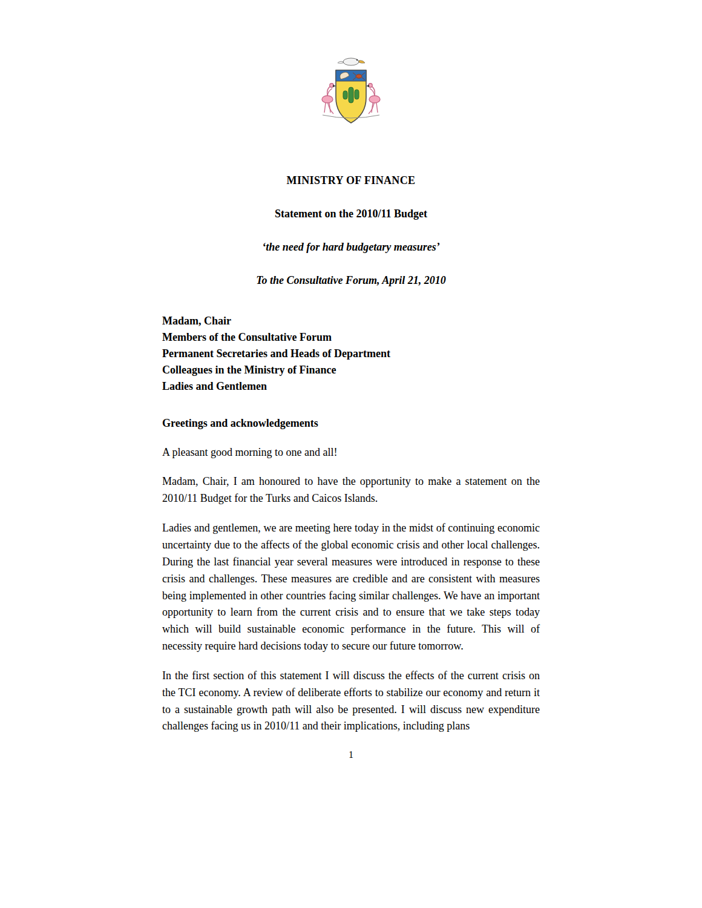MINISTRY OF FINANCE
Statement on the 2010/11 Budget
‘the need for hard budgetary measures’
To the Consultative Forum, April 21, 2010
Madam, Chair
Members of the Consultative Forum
Permanent Secretaries and Heads of Department
Colleagues in the Ministry of Finance
Ladies and Gentlemen
Greetings and acknowledgements
A pleasant good morning to one and all!
Madam, Chair, I am honoured to have the opportunity to make a statement on the 2010/11 Budget for the Turks and Caicos Islands.
Ladies and gentlemen, we are meeting here today in the midst of continuing economic uncertainty due to the affects of the global economic crisis and other local challenges. During the last financial year several measures were introduced in response to these crisis and challenges. These measures are credible and are consistent with measures being implemented in other countries facing similar challenges. We have an important opportunity to learn from the current crisis and to ensure that we take steps today which will build sustainable economic performance in the future. This will of necessity require hard decisions today to secure our future tomorrow.
In the first section of this statement I will discuss the effects of the current crisis on the TCI economy. A review of deliberate efforts to stabilize our economy and return it to a sustainable growth path will also be presented. I will discuss new expenditure challenges facing us in 2010/11 and their implications, including plans
1